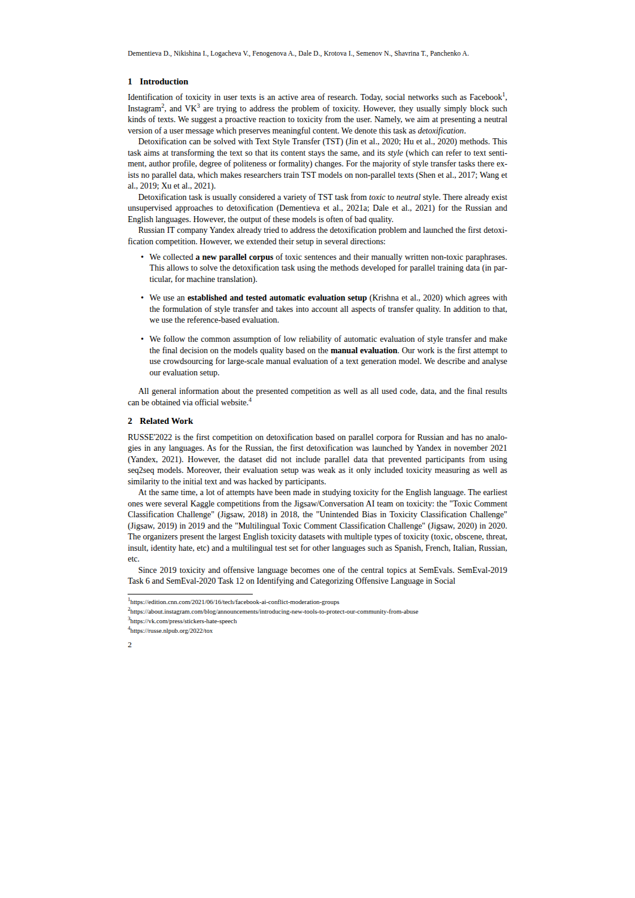Dementieva D., Nikishina I., Logacheva V., Fenogenova A., Dale D., Krotova I., Semenov N., Shavrina T., Panchenko A.
1 Introduction
Identification of toxicity in user texts is an active area of research. Today, social networks such as Facebook1, Instagram2, and VK3 are trying to address the problem of toxicity. However, they usually simply block such kinds of texts. We suggest a proactive reaction to toxicity from the user. Namely, we aim at presenting a neutral version of a user message which preserves meaningful content. We denote this task as detoxification.
Detoxification can be solved with Text Style Transfer (TST) (Jin et al., 2020; Hu et al., 2020) methods. This task aims at transforming the text so that its content stays the same, and its style (which can refer to text sentiment, author profile, degree of politeness or formality) changes. For the majority of style transfer tasks there exists no parallel data, which makes researchers train TST models on non-parallel texts (Shen et al., 2017; Wang et al., 2019; Xu et al., 2021).
Detoxification task is usually considered a variety of TST task from toxic to neutral style. There already exist unsupervised approaches to detoxification (Dementieva et al., 2021a; Dale et al., 2021) for the Russian and English languages. However, the output of these models is often of bad quality.
Russian IT company Yandex already tried to address the detoxification problem and launched the first detoxification competition. However, we extended their setup in several directions:
We collected a new parallel corpus of toxic sentences and their manually written non-toxic paraphrases. This allows to solve the detoxification task using the methods developed for parallel training data (in particular, for machine translation).
We use an established and tested automatic evaluation setup (Krishna et al., 2020) which agrees with the formulation of style transfer and takes into account all aspects of transfer quality. In addition to that, we use the reference-based evaluation.
We follow the common assumption of low reliability of automatic evaluation of style transfer and make the final decision on the models quality based on the manual evaluation. Our work is the first attempt to use crowdsourcing for large-scale manual evaluation of a text generation model. We describe and analyse our evaluation setup.
All general information about the presented competition as well as all used code, data, and the final results can be obtained via official website.4
2 Related Work
RUSSE'2022 is the first competition on detoxification based on parallel corpora for Russian and has no analogies in any languages. As for the Russian, the first detoxification was launched by Yandex in november 2021 (Yandex, 2021). However, the dataset did not include parallel data that prevented participants from using seq2seq models. Moreover, their evaluation setup was weak as it only included toxicity measuring as well as similarity to the initial text and was hacked by participants.
At the same time, a lot of attempts have been made in studying toxicity for the English language. The earliest ones were several Kaggle competitions from the Jigsaw/Conversation AI team on toxicity: the "Toxic Comment Classification Challenge" (Jigsaw, 2018) in 2018, the "Unintended Bias in Toxicity Classification Challenge" (Jigsaw, 2019) in 2019 and the "Multilingual Toxic Comment Classification Challenge" (Jigsaw, 2020) in 2020. The organizers present the largest English toxicity datasets with multiple types of toxicity (toxic, obscene, threat, insult, identity hate, etc) and a multilingual test set for other languages such as Spanish, French, Italian, Russian, etc.
Since 2019 toxicity and offensive language becomes one of the central topics at SemEvals. SemEval-2019 Task 6 and SemEval-2020 Task 12 on Identifying and Categorizing Offensive Language in Social
1https://edition.cnn.com/2021/06/16/tech/facebook-ai-conflict-moderation-groups
2https://about.instagram.com/blog/announcements/introducing-new-tools-to-protect-our-community-from-abuse
3https://vk.com/press/stickers-hate-speech
4https://russe.nlpub.org/2022/tox
2